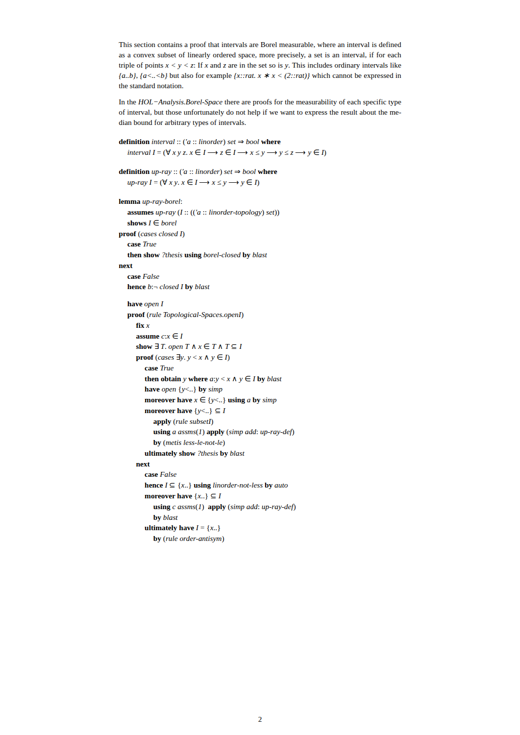This section contains a proof that intervals are Borel measurable, where an interval is defined as a convex subset of linearly ordered space, more precisely, a set is an interval, if for each triple of points x < y < z: If x and z are in the set so is y. This includes ordinary intervals like {a..b}, {a<..<b} but also for example {x::rat. x ∗ x < (2::rat)} which cannot be expressed in the standard notation.
In the HOL−Analysis.Borel-Space there are proofs for the measurability of each specific type of interval, but those unfortunately do not help if we want to express the result about the median bound for arbitrary types of intervals.
definition interval :: (′a :: linorder) set ⇒ bool where
interval I = (∀ x y z. x ∈ I ⟶ z ∈ I ⟶ x ≤ y ⟶ y ≤ z ⟶ y ∈ I)
definition up-ray :: (′a :: linorder) set ⇒ bool where
up-ray I = (∀ x y. x ∈ I ⟶ x ≤ y ⟶ y ∈ I)
lemma up-ray-borel:
assumes up-ray (I :: ((′a :: linorder-topology) set))
shows I ∈ borel
proof (cases closed I)
case True
then show ?thesis using borel-closed by blast
next
case False
hence b:¬ closed I by blast
have open I
proof (rule Topological-Spaces.openI)
fix x
assume c:x ∈ I
show ∃ T. open T ∧ x ∈ T ∧ T ⊆ I
proof (cases ∃y. y < x ∧ y ∈ I)
case True
then obtain y where a:y < x ∧ y ∈ I by blast
have open {y<..} by simp
moreover have x ∈ {y<..} using a by simp
moreover have {y<..} ⊆ I
apply (rule subsetI)
using a assms(1) apply (simp add: up-ray-def)
by (metis less-le-not-le)
ultimately show ?thesis by blast
next
case False
hence I ⊆ {x..} using linorder-not-less by auto
moreover have {x..} ⊆ I
using c assms(1) apply (simp add: up-ray-def)
by blast
ultimately have I = {x..}
by (rule order-antisym)
2